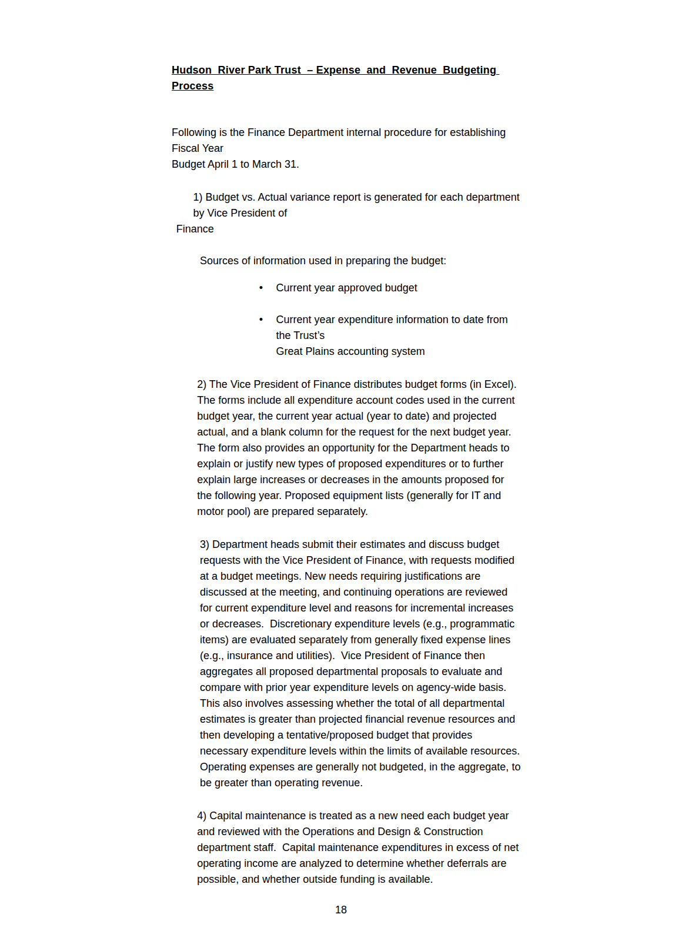Hudson River Park Trust – Expense and Revenue Budgeting Process
Following is the Finance Department internal procedure for establishing Fiscal Year
Budget April 1 to March 31.
1) Budget vs. Actual variance report is generated for each department by Vice President of
Finance
Sources of information used in preparing the budget:
Current year approved budget
Current year expenditure information to date from the Trust’s
Great Plains accounting system
2) The Vice President of Finance distributes budget forms (in Excel). The forms include all expenditure account codes used in the current budget year, the current year actual (year to date) and projected actual, and a blank column for the request for the next budget year. The form also provides an opportunity for the Department heads to explain or justify new types of proposed expenditures or to further explain large increases or decreases in the amounts proposed for the following year. Proposed equipment lists (generally for IT and motor pool) are prepared separately.
3) Department heads submit their estimates and discuss budget requests with the Vice President of Finance, with requests modified at a budget meetings. New needs requiring justifications are discussed at the meeting, and continuing operations are reviewed for current expenditure level and reasons for incremental increases or decreases. Discretionary expenditure levels (e.g., programmatic items) are evaluated separately from generally fixed expense lines (e.g., insurance and utilities). Vice President of Finance then aggregates all proposed departmental proposals to evaluate and compare with prior year expenditure levels on agency-wide basis. This also involves assessing whether the total of all departmental estimates is greater than projected financial revenue resources and then developing a tentative/proposed budget that provides necessary expenditure levels within the limits of available resources. Operating expenses are generally not budgeted, in the aggregate, to be greater than operating revenue.
4) Capital maintenance is treated as a new need each budget year and reviewed with the Operations and Design & Construction department staff. Capital maintenance expenditures in excess of net operating income are analyzed to determine whether deferrals are possible, and whether outside funding is available.
18